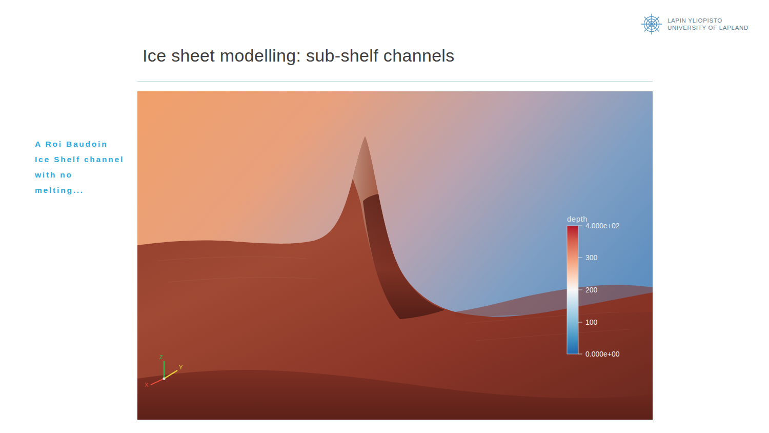Lapin Yliopisto University of Lapland
Ice sheet modelling: sub-shelf channels
A Roi Baudoin Ice Shelf channel with no melting...
depth 4.000e+02 300 200 100 0.000e+00 Z Y X